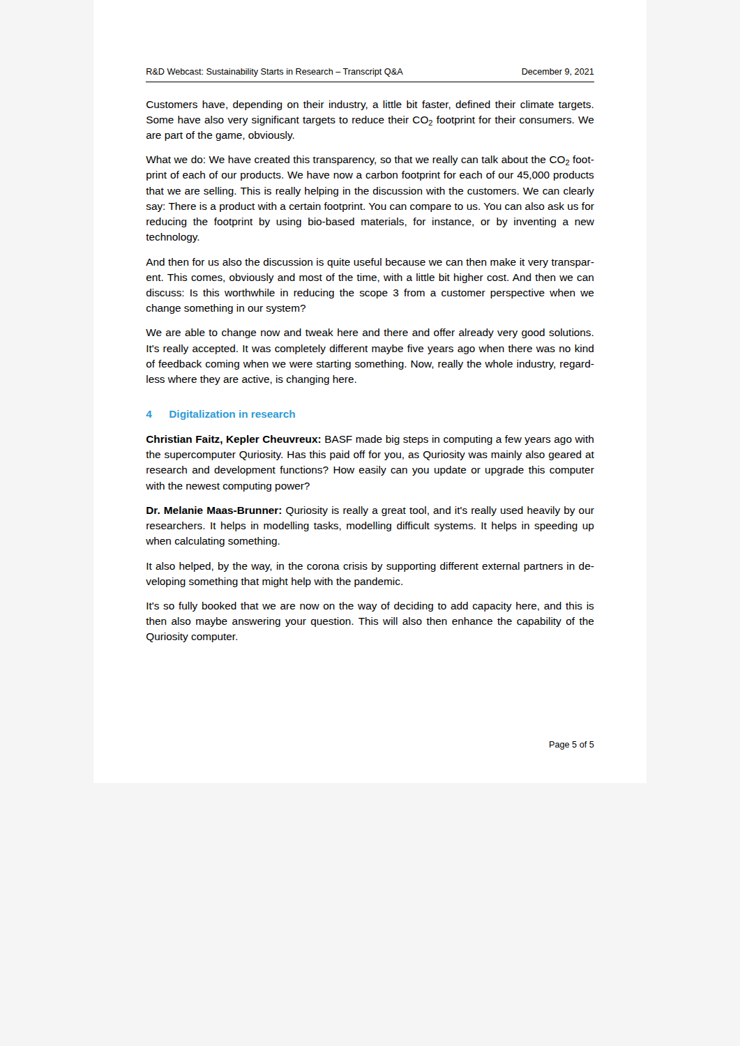R&D Webcast: Sustainability Starts in Research – Transcript Q&A December 9, 2021
Customers have, depending on their industry, a little bit faster, defined their climate targets. Some have also very significant targets to reduce their CO2 footprint for their consumers. We are part of the game, obviously.
What we do: We have created this transparency, so that we really can talk about the CO2 footprint of each of our products. We have now a carbon footprint for each of our 45,000 products that we are selling. This is really helping in the discussion with the customers. We can clearly say: There is a product with a certain footprint. You can compare to us. You can also ask us for reducing the footprint by using bio-based materials, for instance, or by inventing a new technology.
And then for us also the discussion is quite useful because we can then make it very transparent. This comes, obviously and most of the time, with a little bit higher cost. And then we can discuss: Is this worthwhile in reducing the scope 3 from a customer perspective when we change something in our system?
We are able to change now and tweak here and there and offer already very good solutions. It's really accepted. It was completely different maybe five years ago when there was no kind of feedback coming when we were starting something. Now, really the whole industry, regardless where they are active, is changing here.
4 Digitalization in research
Christian Faitz, Kepler Cheuvreux: BASF made big steps in computing a few years ago with the supercomputer Quriosity. Has this paid off for you, as Quriosity was mainly also geared at research and development functions? How easily can you update or upgrade this computer with the newest computing power?
Dr. Melanie Maas-Brunner: Quriosity is really a great tool, and it's really used heavily by our researchers. It helps in modelling tasks, modelling difficult systems. It helps in speeding up when calculating something.
It also helped, by the way, in the corona crisis by supporting different external partners in developing something that might help with the pandemic.
It's so fully booked that we are now on the way of deciding to add capacity here, and this is then also maybe answering your question. This will also then enhance the capability of the Quriosity computer.
Page 5 of 5